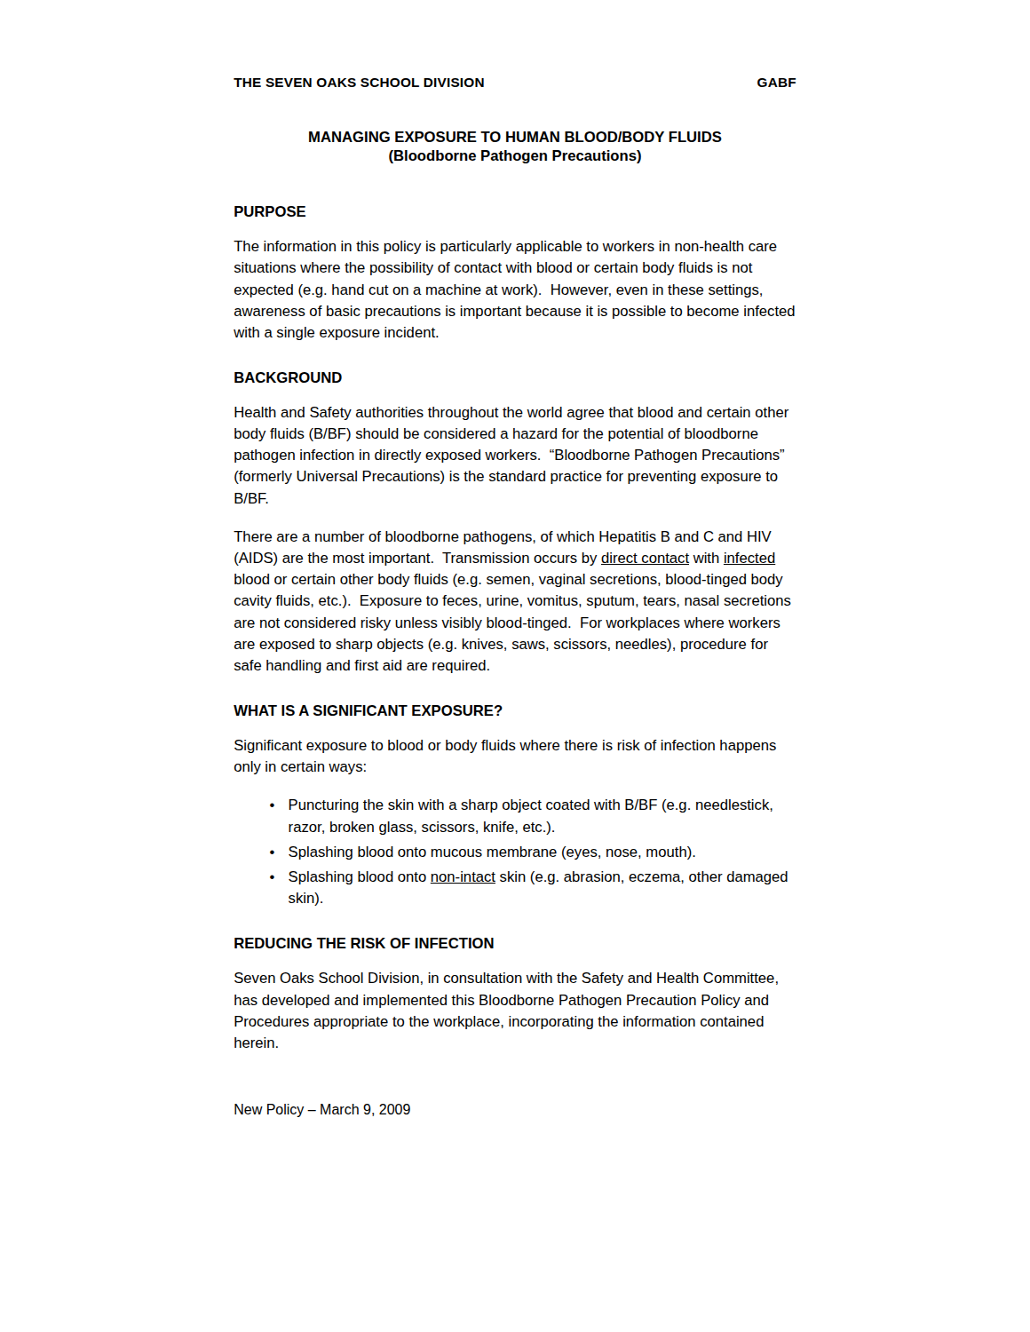The Seven Oaks School Division GABF
Managing Exposure to Human Blood/Body Fluids
(Bloodborne Pathogen Precautions)
Purpose
The information in this policy is particularly applicable to workers in non-health care situations where the possibility of contact with blood or certain body fluids is not expected (e.g. hand cut on a machine at work). However, even in these settings, awareness of basic precautions is important because it is possible to become infected with a single exposure incident.
Background
Health and Safety authorities throughout the world agree that blood and certain other body fluids (B/BF) should be considered a hazard for the potential of bloodborne pathogen infection in directly exposed workers. “Bloodborne Pathogen Precautions” (formerly Universal Precautions) is the standard practice for preventing exposure to B/BF.
There are a number of bloodborne pathogens, of which Hepatitis B and C and HIV (AIDS) are the most important. Transmission occurs by direct contact with infected blood or certain other body fluids (e.g. semen, vaginal secretions, blood-tinged body cavity fluids, etc.). Exposure to feces, urine, vomitus, sputum, tears, nasal secretions are not considered risky unless visibly blood-tinged. For workplaces where workers are exposed to sharp objects (e.g. knives, saws, scissors, needles), procedure for safe handling and first aid are required.
What is a Significant Exposure?
Significant exposure to blood or body fluids where there is risk of infection happens only in certain ways:
Puncturing the skin with a sharp object coated with B/BF (e.g. needlestick, razor, broken glass, scissors, knife, etc.).
Splashing blood onto mucous membrane (eyes, nose, mouth).
Splashing blood onto non-intact skin (e.g. abrasion, eczema, other damaged skin).
Reducing the Risk of Infection
Seven Oaks School Division, in consultation with the Safety and Health Committee, has developed and implemented this Bloodborne Pathogen Precaution Policy and Procedures appropriate to the workplace, incorporating the information contained herein.
New Policy – March 9, 2009